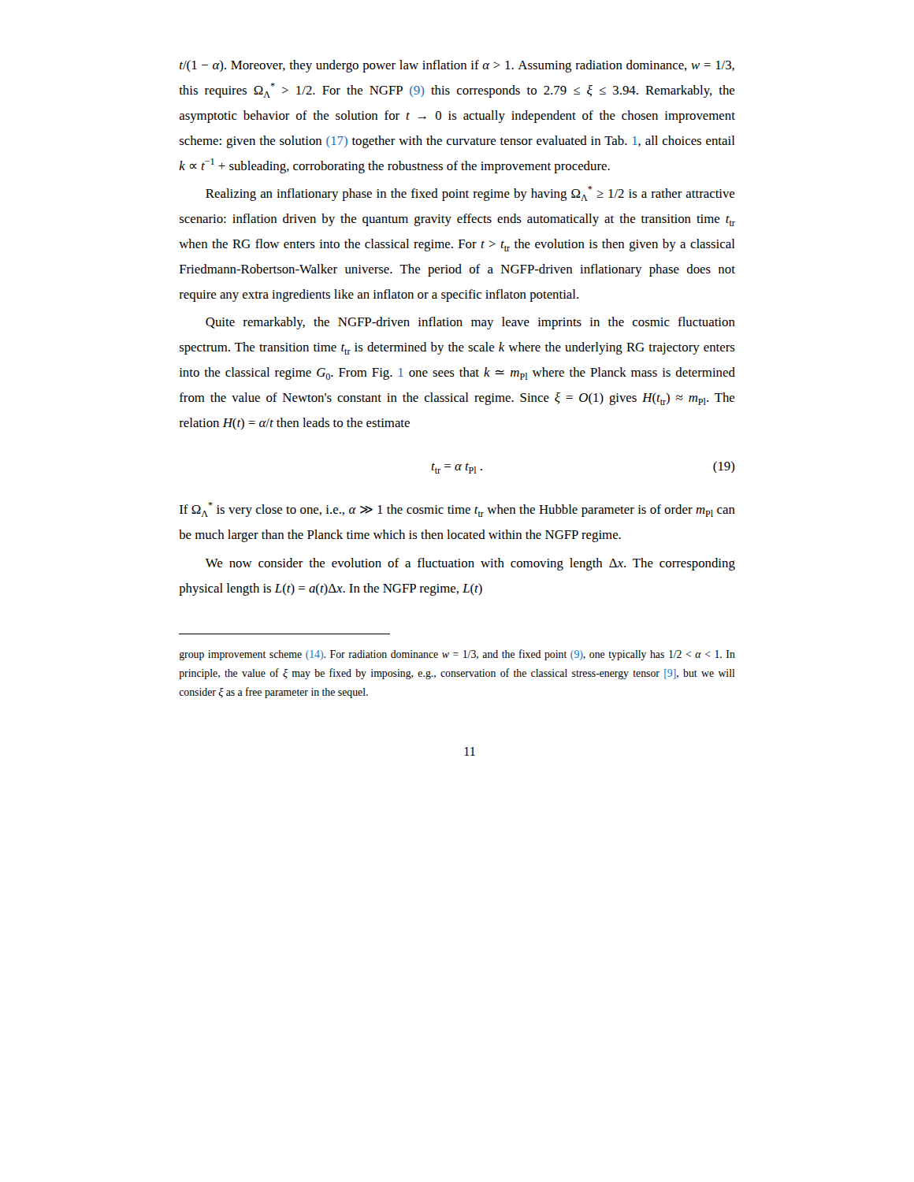t/(1 − α). Moreover, they undergo power law inflation if α > 1. Assuming radiation dominance, w = 1/3, this requires ΩΛ* > 1/2. For the NGFP (9) this corresponds to 2.79 ≤ ξ ≤ 3.94. Remarkably, the asymptotic behavior of the solution for t → 0 is actually independent of the chosen improvement scheme: given the solution (17) together with the curvature tensor evaluated in Tab. 1, all choices entail k ∝ t−1 + subleading, corroborating the robustness of the improvement procedure.
Realizing an inflationary phase in the fixed point regime by having ΩΛ* ≥ 1/2 is a rather attractive scenario: inflation driven by the quantum gravity effects ends automatically at the transition time ttr when the RG flow enters into the classical regime. For t > ttr the evolution is then given by a classical Friedmann-Robertson-Walker universe. The period of a NGFP-driven inflationary phase does not require any extra ingredients like an inflaton or a specific inflaton potential.
Quite remarkably, the NGFP-driven inflation may leave imprints in the cosmic fluctuation spectrum. The transition time ttr is determined by the scale k where the underlying RG trajectory enters into the classical regime G0. From Fig. 1 one sees that k ≃ mPl where the Planck mass is determined from the value of Newton's constant in the classical regime. Since ξ = O(1) gives H(ttr) ≈ mPl. The relation H(t) = α/t then leads to the estimate
ttr = α tPl . (19)
If ΩΛ* is very close to one, i.e., α ≫ 1 the cosmic time ttr when the Hubble parameter is of order mPl can be much larger than the Planck time which is then located within the NGFP regime.
We now consider the evolution of a fluctuation with comoving length Δx. The corresponding physical length is L(t) = a(t)Δx. In the NGFP regime, L(t)
group improvement scheme (14). For radiation dominance w = 1/3, and the fixed point (9), one typically has 1/2 < α < 1. In principle, the value of ξ may be fixed by imposing, e.g., conservation of the classical stress-energy tensor [9], but we will consider ξ as a free parameter in the sequel.
11